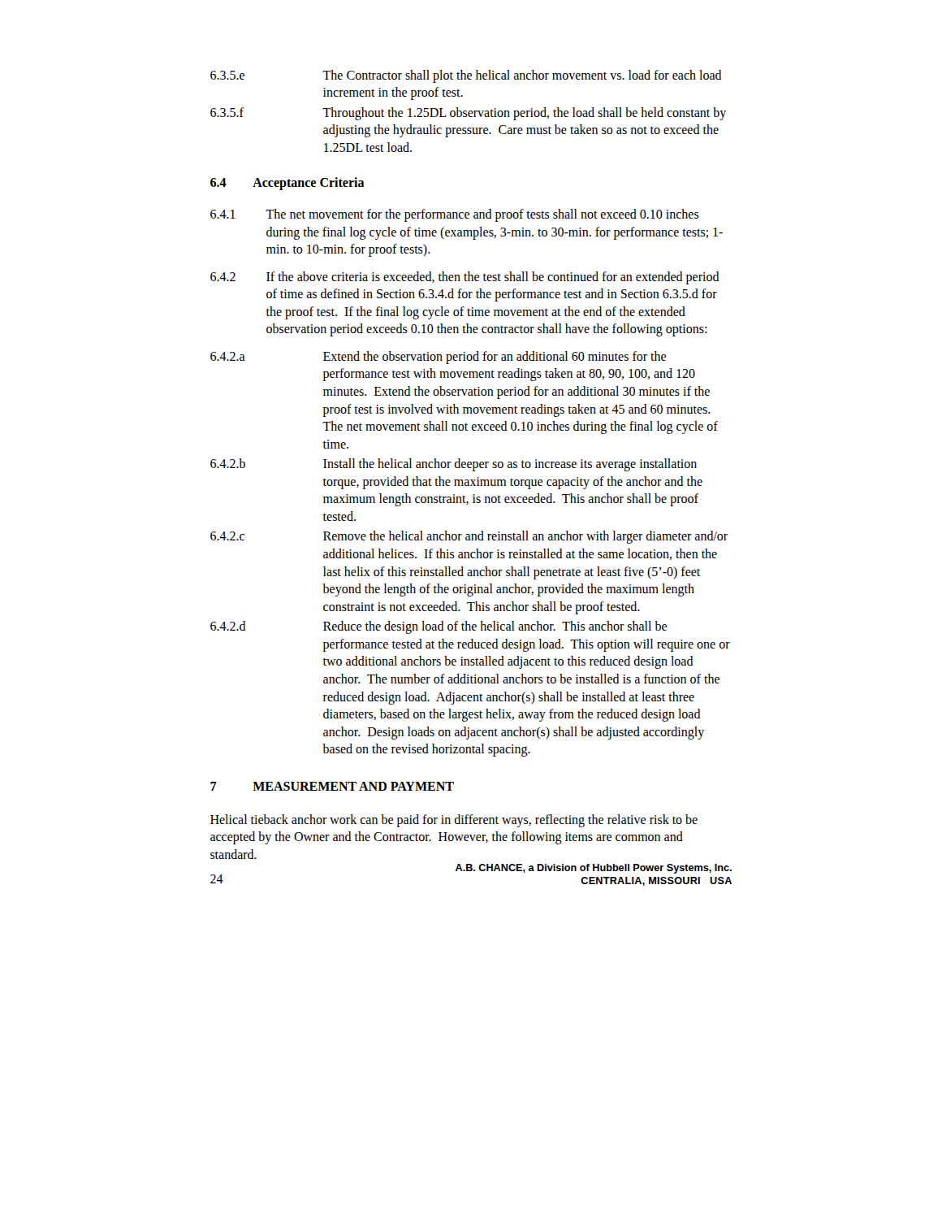6.3.5.e
The Contractor shall plot the helical anchor movement vs. load for each load increment in the proof test.
6.3.5.f
Throughout the 1.25DL observation period, the load shall be held constant by adjusting the hydraulic pressure. Care must be taken so as not to exceed the 1.25DL test load.
6.4 Acceptance Criteria
6.4.1
The net movement for the performance and proof tests shall not exceed 0.10 inches during the final log cycle of time (examples, 3-min. to 30-min. for performance tests; 1-min. to 10-min. for proof tests).
6.4.2
If the above criteria is exceeded, then the test shall be continued for an extended period of time as defined in Section 6.3.4.d for the performance test and in Section 6.3.5.d for the proof test. If the final log cycle of time movement at the end of the extended observation period exceeds 0.10 then the contractor shall have the following options:
6.4.2.a
Extend the observation period for an additional 60 minutes for the performance test with movement readings taken at 80, 90, 100, and 120 minutes. Extend the observation period for an additional 30 minutes if the proof test is involved with movement readings taken at 45 and 60 minutes. The net movement shall not exceed 0.10 inches during the final log cycle of time.
6.4.2.b
Install the helical anchor deeper so as to increase its average installation torque, provided that the maximum torque capacity of the anchor and the maximum length constraint, is not exceeded. This anchor shall be proof tested.
6.4.2.c
Remove the helical anchor and reinstall an anchor with larger diameter and/or additional helices. If this anchor is reinstalled at the same location, then the last helix of this reinstalled anchor shall penetrate at least five (5’-0) feet beyond the length of the original anchor, provided the maximum length constraint is not exceeded. This anchor shall be proof tested.
6.4.2.d
Reduce the design load of the helical anchor. This anchor shall be performance tested at the reduced design load. This option will require one or two additional anchors be installed adjacent to this reduced design load anchor. The number of additional anchors to be installed is a function of the reduced design load. Adjacent anchor(s) shall be installed at least three diameters, based on the largest helix, away from the reduced design load anchor. Design loads on adjacent anchor(s) shall be adjusted accordingly based on the revised horizontal spacing.
7 MEASUREMENT AND PAYMENT
Helical tieback anchor work can be paid for in different ways, reflecting the relative risk to be accepted by the Owner and the Contractor. However, the following items are common and standard.
24
A.B. CHANCE, a Division of Hubbell Power Systems, Inc.
CENTRALIA, MISSOURI USA